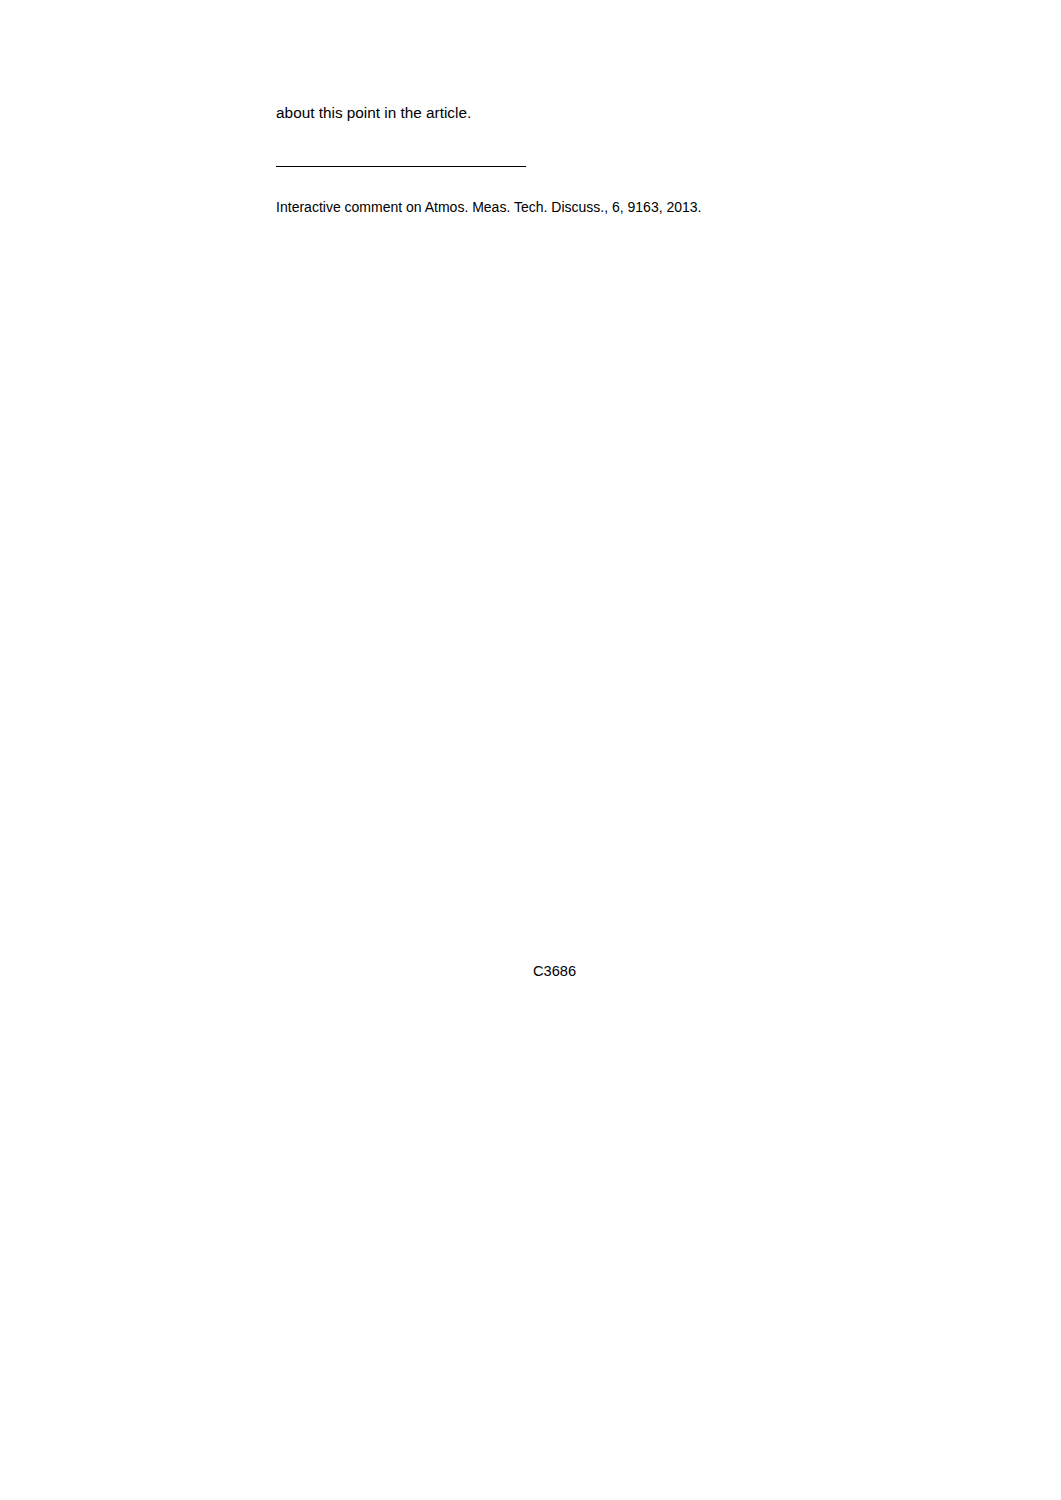about this point in the article.
Interactive comment on Atmos. Meas. Tech. Discuss., 6, 9163, 2013.
C3686